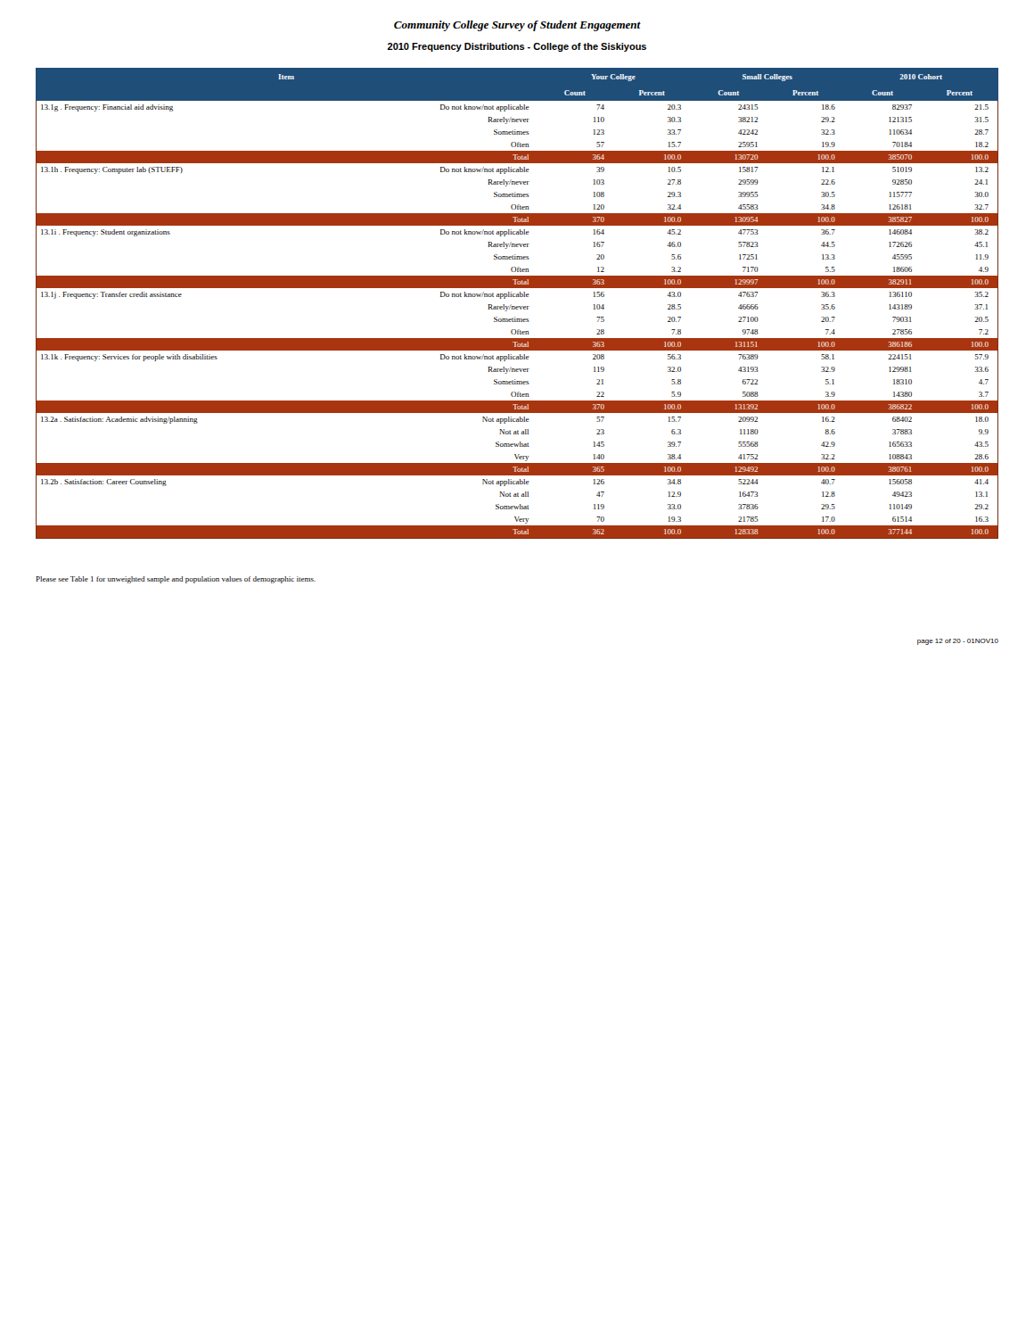Community College Survey of Student Engagement
2010 Frequency Distributions - College of the Siskiyous
| Item | Your College | Small Colleges | 2010 Cohort |
| --- | --- | --- | --- |
| | | Count | Percent | Count | Percent | Count | Percent |
| 13.1g . Frequency: Financial aid advising | Do not know/not applicable | 74 | 20.3 | 24315 | 18.6 | 82937 | 21.5 |
| | Rarely/never | 110 | 30.3 | 38212 | 29.2 | 121315 | 31.5 |
| | Sometimes | 123 | 33.7 | 42242 | 32.3 | 110634 | 28.7 |
| | Often | 57 | 15.7 | 25951 | 19.9 | 70184 | 18.2 |
| | Total | 364 | 100.0 | 130720 | 100.0 | 385070 | 100.0 |
| 13.1h . Frequency: Computer lab (STUEFF) | Do not know/not applicable | 39 | 10.5 | 15817 | 12.1 | 51019 | 13.2 |
| | Rarely/never | 103 | 27.8 | 29599 | 22.6 | 92850 | 24.1 |
| | Sometimes | 108 | 29.3 | 39955 | 30.5 | 115777 | 30.0 |
| | Often | 120 | 32.4 | 45583 | 34.8 | 126181 | 32.7 |
| | Total | 370 | 100.0 | 130954 | 100.0 | 385827 | 100.0 |
| 13.1i . Frequency: Student organizations | Do not know/not applicable | 164 | 45.2 | 47753 | 36.7 | 146084 | 38.2 |
| | Rarely/never | 167 | 46.0 | 57823 | 44.5 | 172626 | 45.1 |
| | Sometimes | 20 | 5.6 | 17251 | 13.3 | 45595 | 11.9 |
| | Often | 12 | 3.2 | 7170 | 5.5 | 18606 | 4.9 |
| | Total | 363 | 100.0 | 129997 | 100.0 | 382911 | 100.0 |
| 13.1j . Frequency: Transfer credit assistance | Do not know/not applicable | 156 | 43.0 | 47637 | 36.3 | 136110 | 35.2 |
| | Rarely/never | 104 | 28.5 | 46666 | 35.6 | 143189 | 37.1 |
| | Sometimes | 75 | 20.7 | 27100 | 20.7 | 79031 | 20.5 |
| | Often | 28 | 7.8 | 9748 | 7.4 | 27856 | 7.2 |
| | Total | 363 | 100.0 | 131151 | 100.0 | 386186 | 100.0 |
| 13.1k . Frequency: Services for people with disabilities | Do not know/not applicable | 208 | 56.3 | 76389 | 58.1 | 224151 | 57.9 |
| | Rarely/never | 119 | 32.0 | 43193 | 32.9 | 129981 | 33.6 |
| | Sometimes | 21 | 5.8 | 6722 | 5.1 | 18310 | 4.7 |
| | Often | 22 | 5.9 | 5088 | 3.9 | 14380 | 3.7 |
| | Total | 370 | 100.0 | 131392 | 100.0 | 386822 | 100.0 |
| 13.2a . Satisfaction: Academic advising/planning | Not applicable | 57 | 15.7 | 20992 | 16.2 | 68402 | 18.0 |
| | Not at all | 23 | 6.3 | 11180 | 8.6 | 37883 | 9.9 |
| | Somewhat | 145 | 39.7 | 55568 | 42.9 | 165633 | 43.5 |
| | Very | 140 | 38.4 | 41752 | 32.2 | 108843 | 28.6 |
| | Total | 365 | 100.0 | 129492 | 100.0 | 380761 | 100.0 |
| 13.2b . Satisfaction: Career Counseling | Not applicable | 126 | 34.8 | 52244 | 40.7 | 156058 | 41.4 |
| | Not at all | 47 | 12.9 | 16473 | 12.8 | 49423 | 13.1 |
| | Somewhat | 119 | 33.0 | 37836 | 29.5 | 110149 | 29.2 |
| | Very | 70 | 19.3 | 21785 | 17.0 | 61514 | 16.3 |
| | Total | 362 | 100.0 | 128338 | 100.0 | 377144 | 100.0 |
Please see Table 1 for unweighted sample and population values of demographic items.
page 12 of 20 - 01NOV10